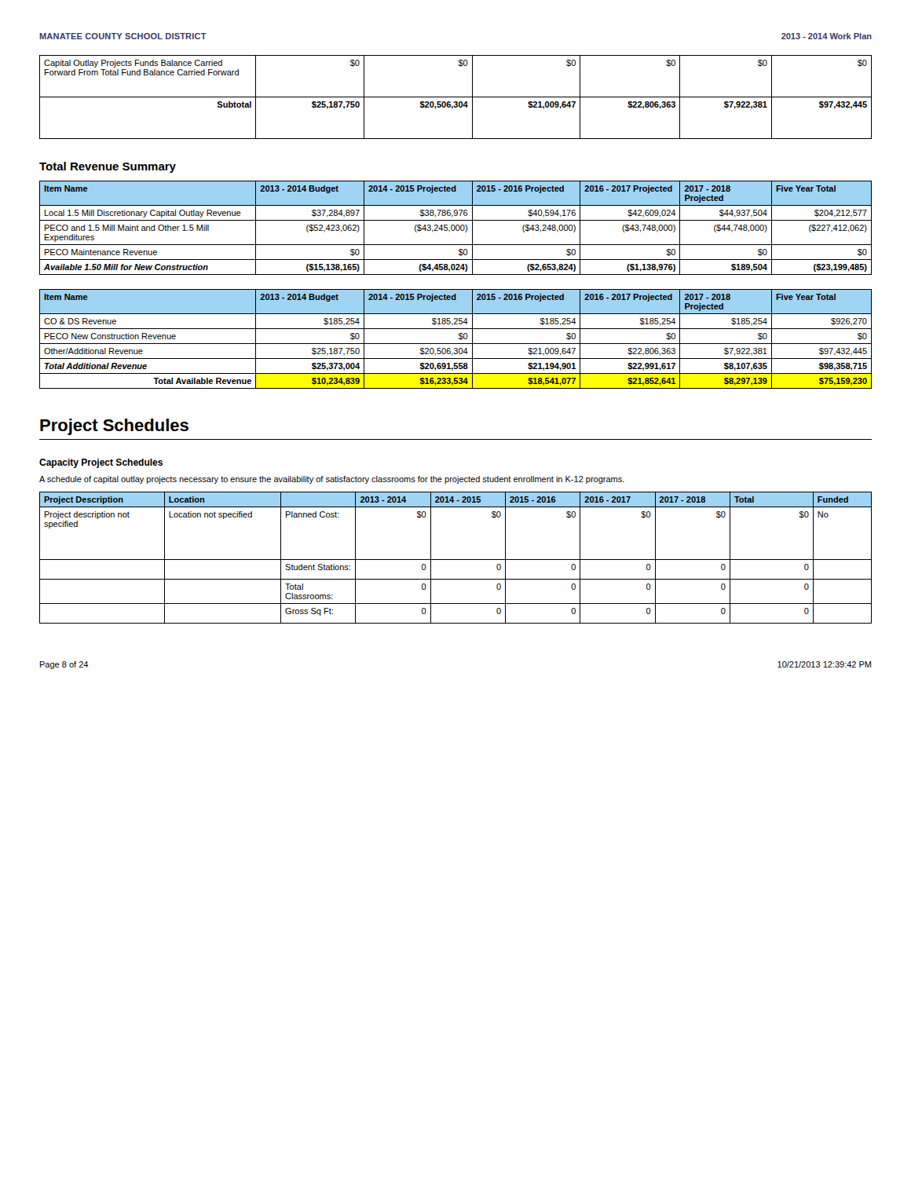MANATEE COUNTY SCHOOL DISTRICT
2013 - 2014 Work Plan
| Capital Outlay Projects Funds Balance Carried Forward From Total Fund Balance Carried Forward | $0 | $0 | $0 | $0 | $0 | $0 |
| Subtotal | $25,187,750 | $20,506,304 | $21,009,647 | $22,806,363 | $7,922,381 | $97,432,445 |
Total Revenue Summary
| Item Name | 2013 - 2014 Budget | 2014 - 2015 Projected | 2015 - 2016 Projected | 2016 - 2017 Projected | 2017 - 2018 Projected | Five Year Total |
| --- | --- | --- | --- | --- | --- | --- |
| Local 1.5 Mill Discretionary Capital Outlay Revenue | $37,284,897 | $38,786,976 | $40,594,176 | $42,609,024 | $44,937,504 | $204,212,577 |
| PECO and 1.5 Mill Maint and Other 1.5 Mill Expenditures | ($52,423,062) | ($43,245,000) | ($43,248,000) | ($43,748,000) | ($44,748,000) | ($227,412,062) |
| PECO Maintenance Revenue | $0 | $0 | $0 | $0 | $0 | $0 |
| Available 1.50 Mill for New Construction | ($15,138,165) | ($4,458,024) | ($2,653,824) | ($1,138,976) | $189,504 | ($23,199,485) |
| Item Name | 2013 - 2014 Budget | 2014 - 2015 Projected | 2015 - 2016 Projected | 2016 - 2017 Projected | 2017 - 2018 Projected | Five Year Total |
| --- | --- | --- | --- | --- | --- | --- |
| CO & DS Revenue | $185,254 | $185,254 | $185,254 | $185,254 | $185,254 | $926,270 |
| PECO New Construction Revenue | $0 | $0 | $0 | $0 | $0 | $0 |
| Other/Additional Revenue | $25,187,750 | $20,506,304 | $21,009,647 | $22,806,363 | $7,922,381 | $97,432,445 |
| Total Additional Revenue | $25,373,004 | $20,691,558 | $21,194,901 | $22,991,617 | $8,107,635 | $98,358,715 |
| Total Available Revenue | $10,234,839 | $16,233,534 | $18,541,077 | $21,852,641 | $8,297,139 | $75,159,230 |
Project Schedules
Capacity Project Schedules
A schedule of capital outlay projects necessary to ensure the availability of satisfactory classrooms for the projected student enrollment in K-12 programs.
| Project Description | Location | | 2013 - 2014 | 2014 - 2015 | 2015 - 2016 | 2016 - 2017 | 2017 - 2018 | Total | Funded |
| --- | --- | --- | --- | --- | --- | --- | --- | --- | --- |
| Project description not specified | Location not specified | Planned Cost: | $0 | $0 | $0 | $0 | $0 | $0 | No |
| | | Student Stations: | 0 | 0 | 0 | 0 | 0 | 0 | |
| | | Total Classrooms: | 0 | 0 | 0 | 0 | 0 | 0 | |
| | | Gross Sq Ft: | 0 | 0 | 0 | 0 | 0 | 0 | |
Page 8 of 24
10/21/2013 12:39:42 PM